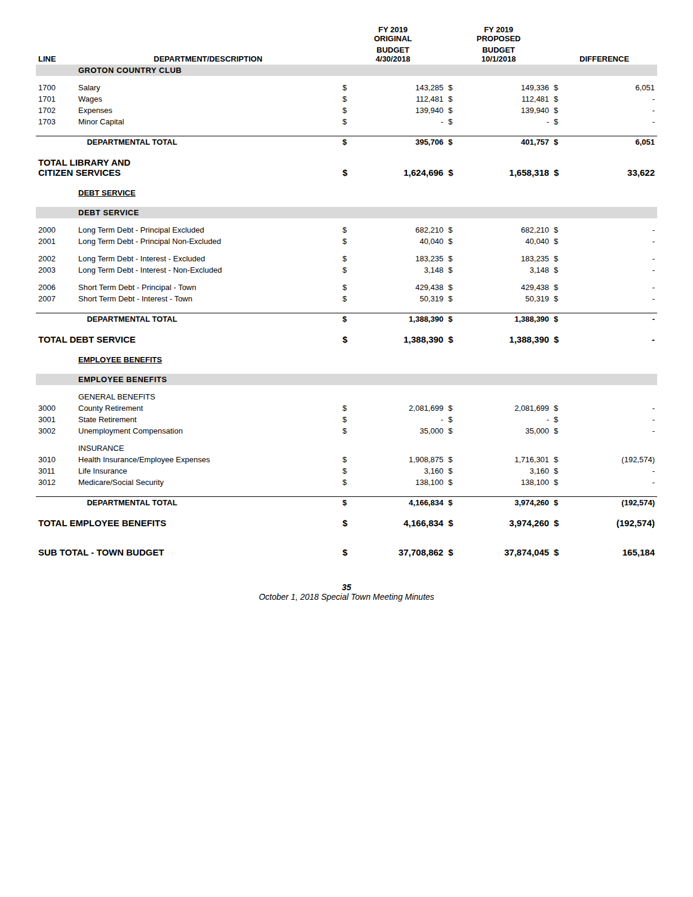| | FY 2019 ORIGINAL | FY 2019 PROPOSED | |
| LINE | DEPARTMENT/DESCRIPTION | BUDGET 4/30/2018 | BUDGET 10/1/2018 | DIFFERENCE |
| | GROTON COUNTRY CLUB |
| 1700 | Salary | $ | 143,285 | $ | 149,336 | $ | 6,051 |
| 1701 | Wages | $ | 112,481 | $ | 112,481 | $ | - |
| 1702 | Expenses | $ | 139,940 | $ | 139,940 | $ | - |
| 1703 | Minor Capital | $ | - | $ | - | $ | - |
| | DEPARTMENTAL TOTAL | $ | 395,706 | $ | 401,757 | $ | 6,051 |
| TOTAL LIBRARY AND CITIZEN SERVICES | $ | 1,624,696 | $ | 1,658,318 | $ | 33,622 |
| | DEBT SERVICE | |
| | DEBT SERVICE |
| 2000 | Long Term Debt - Principal Excluded | $ | 682,210 | $ | 682,210 | $ | - |
| 2001 | Long Term Debt - Principal Non-Excluded | $ | 40,040 | $ | 40,040 | $ | - |
| 2002 | Long Term Debt - Interest - Excluded | $ | 183,235 | $ | 183,235 | $ | - |
| 2003 | Long Term Debt - Interest - Non-Excluded | $ | 3,148 | $ | 3,148 | $ | - |
| 2006 | Short Term Debt - Principal - Town | $ | 429,438 | $ | 429,438 | $ | - |
| 2007 | Short Term Debt - Interest - Town | $ | 50,319 | $ | 50,319 | $ | - |
| | DEPARTMENTAL TOTAL | $ | 1,388,390 | $ | 1,388,390 | $ | - |
| TOTAL DEBT SERVICE | $ | 1,388,390 | $ | 1,388,390 | $ | - |
| | EMPLOYEE BENEFITS | |
| | EMPLOYEE BENEFITS |
| | GENERAL BENEFITS | |
| 3000 | County Retirement | $ | 2,081,699 | $ | 2,081,699 | $ | - |
| 3001 | State Retirement | $ | - | $ | - | $ | - |
| 3002 | Unemployment Compensation | $ | 35,000 | $ | 35,000 | $ | - |
| | INSURANCE | |
| 3010 | Health Insurance/Employee Expenses | $ | 1,908,875 | $ | 1,716,301 | $ | (192,574) |
| 3011 | Life Insurance | $ | 3,160 | $ | 3,160 | $ | - |
| 3012 | Medicare/Social Security | $ | 138,100 | $ | 138,100 | $ | - |
| | DEPARTMENTAL TOTAL | $ | 4,166,834 | $ | 3,974,260 | $ | (192,574) |
| TOTAL EMPLOYEE BENEFITS | $ | 4,166,834 | $ | 3,974,260 | $ | (192,574) |
| SUB TOTAL - TOWN BUDGET | $ | 37,708,862 | $ | 37,874,045 | $ | 165,184 |
35
October 1, 2018 Special Town Meeting Minutes